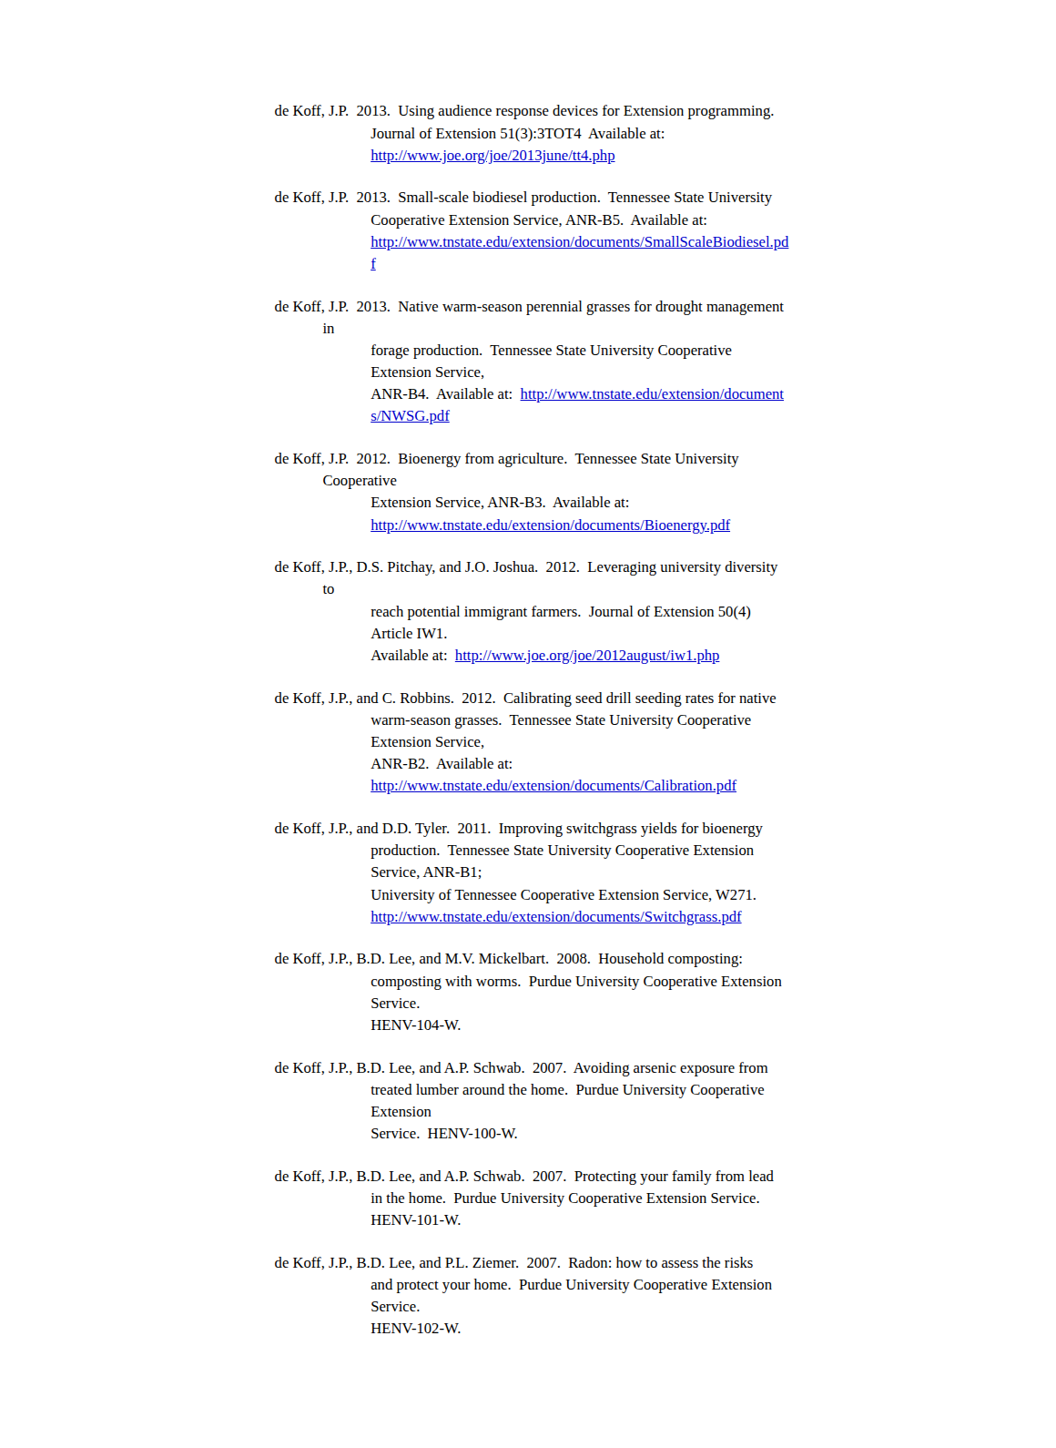de Koff, J.P. 2013. Using audience response devices for Extension programming. Journal of Extension 51(3):3TOT4 Available at:
http://www.joe.org/joe/2013june/tt4.php
de Koff, J.P. 2013. Small-scale biodiesel production. Tennessee State University Cooperative Extension Service, ANR-B5. Available at:
http://www.tnstate.edu/extension/documents/SmallScaleBiodiesel.pdf
de Koff, J.P. 2013. Native warm-season perennial grasses for drought management in forage production. Tennessee State University Cooperative Extension Service,
ANR-B4. Available at: http://www.tnstate.edu/extension/documents/NWSG.pdf
de Koff, J.P. 2012. Bioenergy from agriculture. Tennessee State University Cooperative Extension Service, ANR-B3. Available at:
http://www.tnstate.edu/extension/documents/Bioenergy.pdf
de Koff, J.P., D.S. Pitchay, and J.O. Joshua. 2012. Leveraging university diversity to reach potential immigrant farmers. Journal of Extension 50(4) Article IW1.
Available at: http://www.joe.org/joe/2012august/iw1.php
de Koff, J.P., and C. Robbins. 2012. Calibrating seed drill seeding rates for native warm-season grasses. Tennessee State University Cooperative Extension Service,
ANR-B2. Available at:
http://www.tnstate.edu/extension/documents/Calibration.pdf
de Koff, J.P., and D.D. Tyler. 2011. Improving switchgrass yields for bioenergy production. Tennessee State University Cooperative Extension Service, ANR-B1;
University of Tennessee Cooperative Extension Service, W271.
http://www.tnstate.edu/extension/documents/Switchgrass.pdf
de Koff, J.P., B.D. Lee, and M.V. Mickelbart. 2008. Household composting: composting with worms. Purdue University Cooperative Extension Service.
HENV-104-W.
de Koff, J.P., B.D. Lee, and A.P. Schwab. 2007. Avoiding arsenic exposure from treated lumber around the home. Purdue University Cooperative Extension
Service. HENV-100-W.
de Koff, J.P., B.D. Lee, and A.P. Schwab. 2007. Protecting your family from lead in the home. Purdue University Cooperative Extension Service. HENV-101-W.
de Koff, J.P., B.D. Lee, and P.L. Ziemer. 2007. Radon: how to assess the risks and protect your home. Purdue University Cooperative Extension Service.
HENV-102-W.